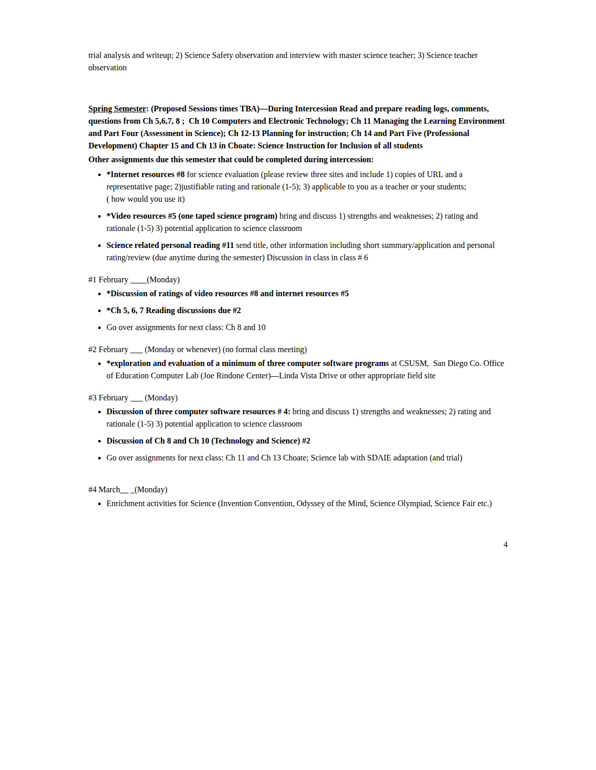trial analysis and writeup; 2) Science Safety observation and interview with master science teacher; 3) Science teacher observation
Spring Semester: (Proposed Sessions times TBA)—During Intercession Read and prepare reading logs, comments, questions from Ch 5,6,7, 8 ; Ch 10 Computers and Electronic Technology; Ch 11 Managing the Learning Environment and Part Four (Assessment in Science); Ch 12-13 Planning for instruction; Ch 14 and Part Five (Professional Development) Chapter 15 and Ch 13 in Choate: Science Instruction for Inclusion of all students
Other assignments due this semester that could be completed during intercession:
*Internet resources #8 for science evaluation (please review three sites and include 1) copies of URL and a representative page; 2)justifiable rating and rationale (1-5); 3) applicable to you as a teacher or your students;
( how would you use it)
*Video resources #5 (one taped science program) bring and discuss 1) strengths and weaknesses; 2) rating and rationale (1-5) 3) potential application to science classroom
Science related personal reading #11 send title, other information including short summary/application and personal rating/review (due anytime during the semester) Discussion in class in class # 6
#1 February ____(Monday)
*Discussion of ratings of video resources #8 and internet resources #5
*Ch 5, 6, 7 Reading discussions due #2
Go over assignments for next class: Ch 8 and 10
#2 February ___ (Monday or whenever) (no formal class meeting)
*exploration and evaluation of a minimum of three computer software programs at CSUSM, San Diego Co. Office of Education Computer Lab (Joe Rindone Center)—Linda Vista Drive or other appropriate field site
#3 February ___ (Monday)
Discussion of three computer software resources # 4: bring and discuss 1) strengths and weaknesses; 2) rating and rationale (1-5) 3) potential application to science classroom
Discussion of Ch 8 and Ch 10 (Technology and Science) #2
Go over assignments for next class: Ch 11 and Ch 13 Choate; Science lab with SDAIE adaptation (and trial)
#4 March__ _(Monday)
Enrichment activities for Science (Invention Convention, Odyssey of the Mind, Science Olympiad, Science Fair etc.)
4